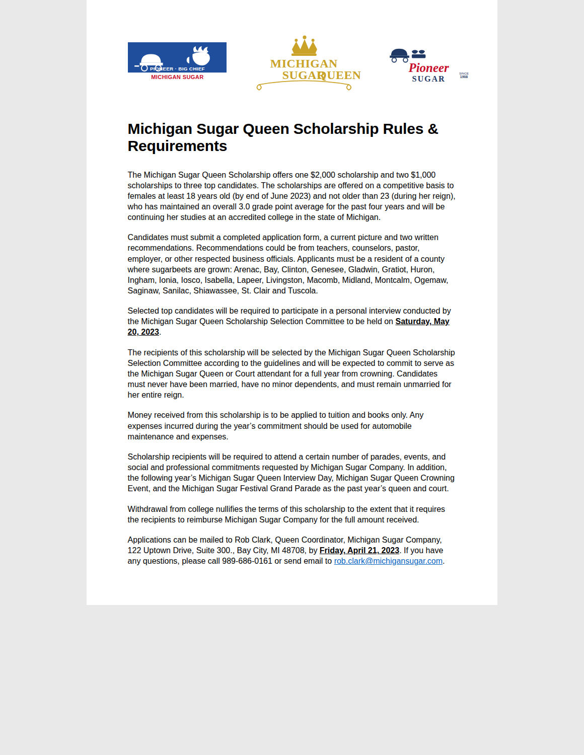MICHIGAN SUGAR PIONEER · BIG CHIEF
MICHIGAN SUGAR QUEEN
Pioneer SUGAR SINCE 1908
Michigan Sugar Queen Scholarship Rules & Requirements
The Michigan Sugar Queen Scholarship offers one $2,000 scholarship and two $1,000 scholarships to three top candidates. The scholarships are offered on a competitive basis to females at least 18 years old (by end of June 2023) and not older than 23 (during her reign), who has maintained an overall 3.0 grade point average for the past four years and will be continuing her studies at an accredited college in the state of Michigan.
Candidates must submit a completed application form, a current picture and two written recommendations. Recommendations could be from teachers, counselors, pastor, employer, or other respected business officials. Applicants must be a resident of a county where sugarbeets are grown: Arenac, Bay, Clinton, Genesee, Gladwin, Gratiot, Huron, Ingham, Ionia, Iosco, Isabella, Lapeer, Livingston, Macomb, Midland, Montcalm, Ogemaw, Saginaw, Sanilac, Shiawassee, St. Clair and Tuscola.
Selected top candidates will be required to participate in a personal interview conducted by the Michigan Sugar Queen Scholarship Selection Committee to be held on Saturday, May 20, 2023.
The recipients of this scholarship will be selected by the Michigan Sugar Queen Scholarship Selection Committee according to the guidelines and will be expected to commit to serve as the Michigan Sugar Queen or Court attendant for a full year from crowning. Candidates must never have been married, have no minor dependents, and must remain unmarried for her entire reign.
Money received from this scholarship is to be applied to tuition and books only. Any expenses incurred during the year’s commitment should be used for automobile maintenance and expenses.
Scholarship recipients will be required to attend a certain number of parades, events, and social and professional commitments requested by Michigan Sugar Company. In addition, the following year’s Michigan Sugar Queen Interview Day, Michigan Sugar Queen Crowning Event, and the Michigan Sugar Festival Grand Parade as the past year’s queen and court.
Withdrawal from college nullifies the terms of this scholarship to the extent that it requires the recipients to reimburse Michigan Sugar Company for the full amount received.
Applications can be mailed to Rob Clark, Queen Coordinator, Michigan Sugar Company, 122 Uptown Drive, Suite 300., Bay City, MI 48708, by Friday, April 21, 2023. If you have any questions, please call 989-686-0161 or send email to rob.clark@michigansugar.com.